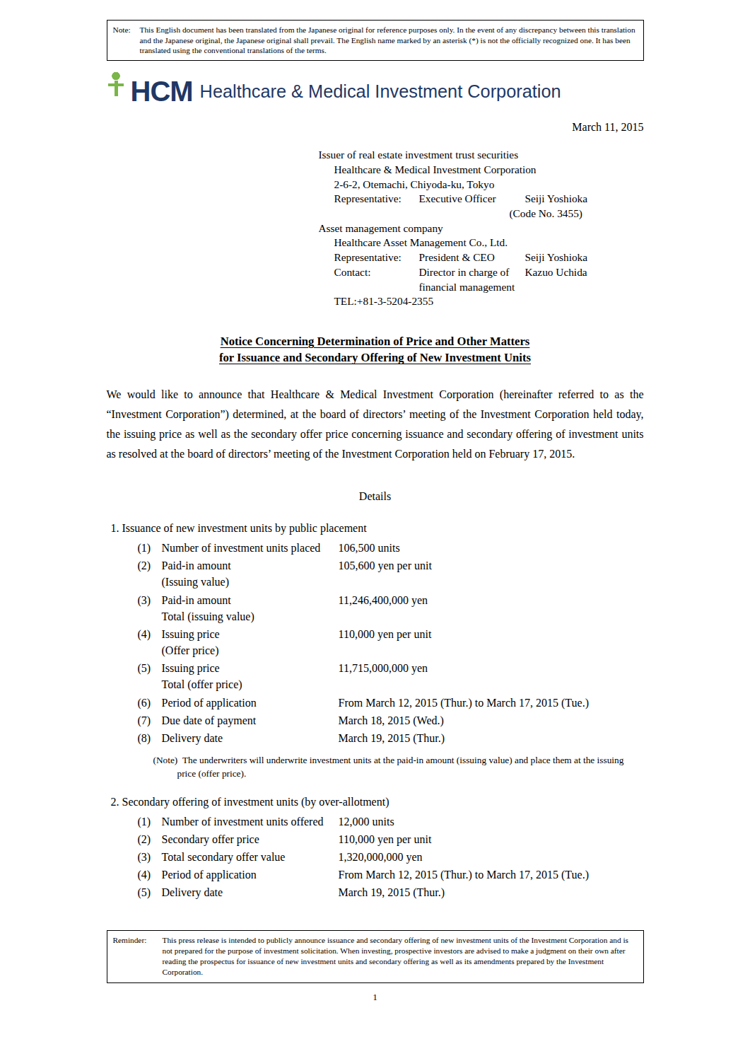| Note: | This English document has been translated from the Japanese original for reference purposes only. In the event of any discrepancy between this translation and the Japanese original, the Japanese original shall prevail. The English name marked by an asterisk (*) is not the officially recognized one. It has been translated using the conventional translations of the terms. |
HCM
Healthcare & Medical Investment Corporation
March 11, 2015
Issuer of real estate investment trust securities
Healthcare & Medical Investment Corporation
2-6-2, Otemachi, Chiyoda-ku, Tokyo
Representative: Executive Officer Seiji Yoshioka
(Code No. 3455)
Asset management company
Healthcare Asset Management Co., Ltd.
Representative: President & CEO Seiji Yoshioka
Contact: Director in charge of
financial management Kazuo Uchida
TEL:+81-3-5204-2355
Notice Concerning Determination of Price and Other Matters for Issuance and Secondary Offering of New Investment Units
We would like to announce that Healthcare & Medical Investment Corporation (hereinafter referred to as the “Investment Corporation”) determined, at the board of directors’ meeting of the Investment Corporation held today, the issuing price as well as the secondary offer price concerning issuance and secondary offering of investment units as resolved at the board of directors’ meeting of the Investment Corporation held on February 17, 2015.
Details
Issuance of new investment units by public placement
| (1) | Number of investment units placed | 106,500 units |
| (2) | Paid-in amount (Issuing value) | 105,600 yen per unit |
| (3) | Paid-in amount Total (issuing value) | 11,246,400,000 yen |
| (4) | Issuing price (Offer price) | 110,000 yen per unit |
| (5) | Issuing price Total (offer price) | 11,715,000,000 yen |
| (6) | Period of application | From March 12, 2015 (Thur.) to March 17, 2015 (Tue.) |
| (7) | Due date of payment | March 18, 2015 (Wed.) |
| (8) | Delivery date | March 19, 2015 (Thur.) |
(Note) The underwriters will underwrite investment units at the paid-in amount (issuing value) and place them at the issuing price (offer price).
Secondary offering of investment units (by over-allotment)
| (1) | Number of investment units offered | 12,000 units |
| (2) | Secondary offer price | 110,000 yen per unit |
| (3) | Total secondary offer value | 1,320,000,000 yen |
| (4) | Period of application | From March 12, 2015 (Thur.) to March 17, 2015 (Tue.) |
| (5) | Delivery date | March 19, 2015 (Thur.) |
| Reminder: | This press release is intended to publicly announce issuance and secondary offering of new investment units of the Investment Corporation and is not prepared for the purpose of investment solicitation. When investing, prospective investors are advised to make a judgment on their own after reading the prospectus for issuance of new investment units and secondary offering as well as its amendments prepared by the Investment Corporation. |
1